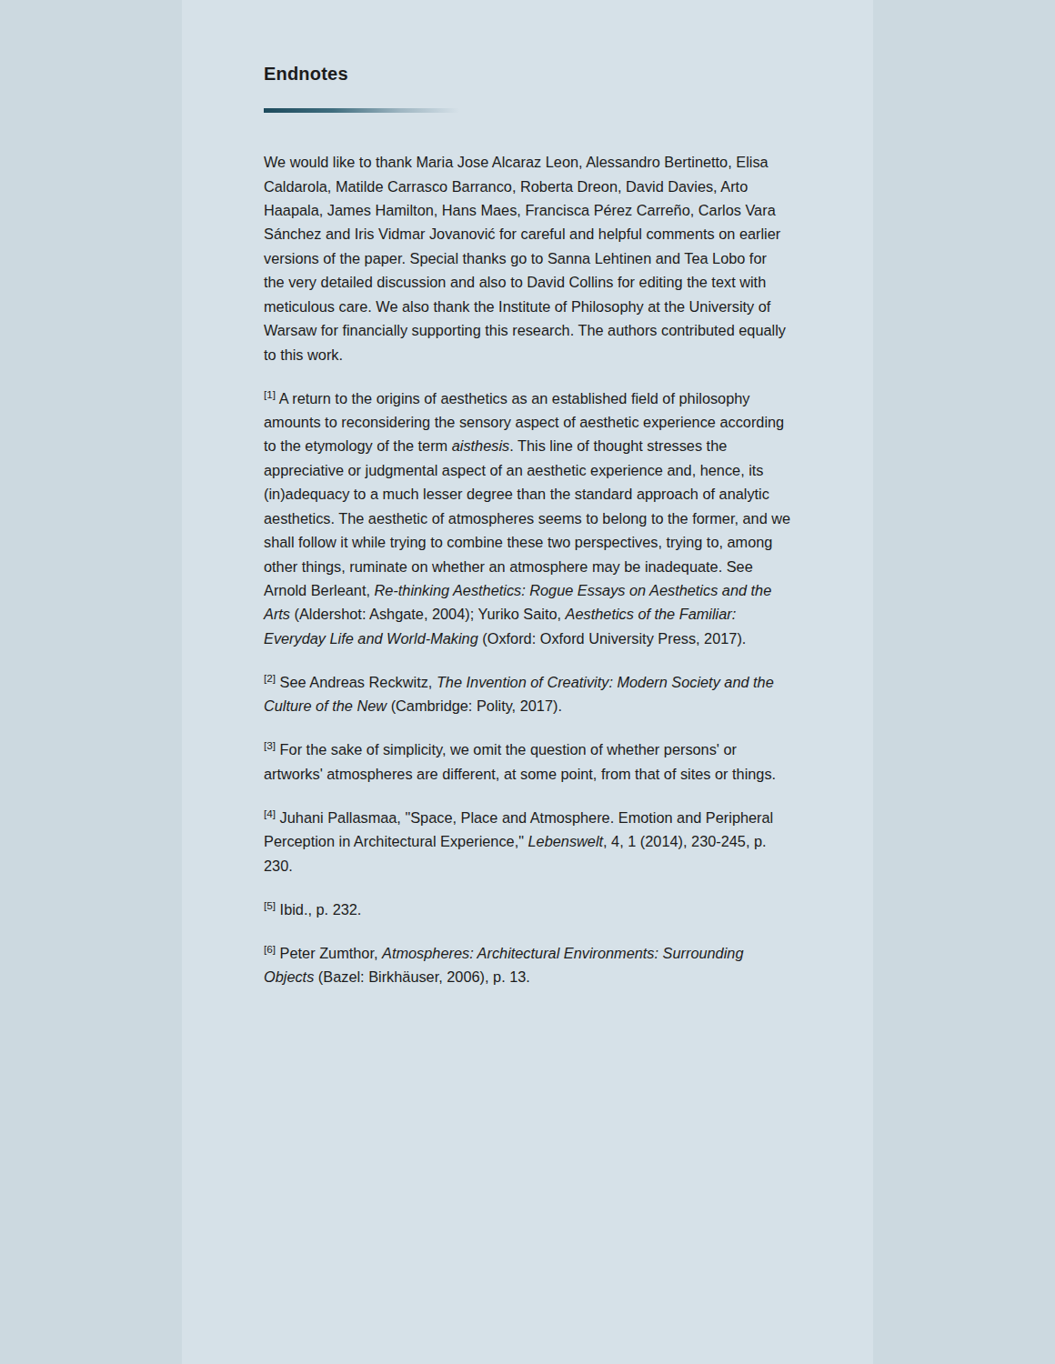Endnotes
We would like to thank Maria Jose Alcaraz Leon, Alessandro Bertinetto, Elisa Caldarola, Matilde Carrasco Barranco, Roberta Dreon, David Davies, Arto Haapala, James Hamilton, Hans Maes, Francisca Pérez Carreño, Carlos Vara Sánchez and Iris Vidmar Jovanović for careful and helpful comments on earlier versions of the paper. Special thanks go to Sanna Lehtinen and Tea Lobo for the very detailed discussion and also to David Collins for editing the text with meticulous care. We also thank the Institute of Philosophy at the University of Warsaw for financially supporting this research. The authors contributed equally to this work.
[1] A return to the origins of aesthetics as an established field of philosophy amounts to reconsidering the sensory aspect of aesthetic experience according to the etymology of the term aisthesis. This line of thought stresses the appreciative or judgmental aspect of an aesthetic experience and, hence, its (in)adequacy to a much lesser degree than the standard approach of analytic aesthetics. The aesthetic of atmospheres seems to belong to the former, and we shall follow it while trying to combine these two perspectives, trying to, among other things, ruminate on whether an atmosphere may be inadequate. See Arnold Berleant, Re-thinking Aesthetics: Rogue Essays on Aesthetics and the Arts (Aldershot: Ashgate, 2004); Yuriko Saito, Aesthetics of the Familiar: Everyday Life and World-Making (Oxford: Oxford University Press, 2017).
[2] See Andreas Reckwitz, The Invention of Creativity: Modern Society and the Culture of the New (Cambridge: Polity, 2017).
[3] For the sake of simplicity, we omit the question of whether persons' or artworks' atmospheres are different, at some point, from that of sites or things.
[4] Juhani Pallasmaa, "Space, Place and Atmosphere. Emotion and Peripheral Perception in Architectural Experience," Lebenswelt, 4, 1 (2014), 230-245, p. 230.
[5] Ibid., p. 232.
[6] Peter Zumthor, Atmospheres: Architectural Environments: Surrounding Objects (Bazel: Birkhäuser, 2006), p. 13.